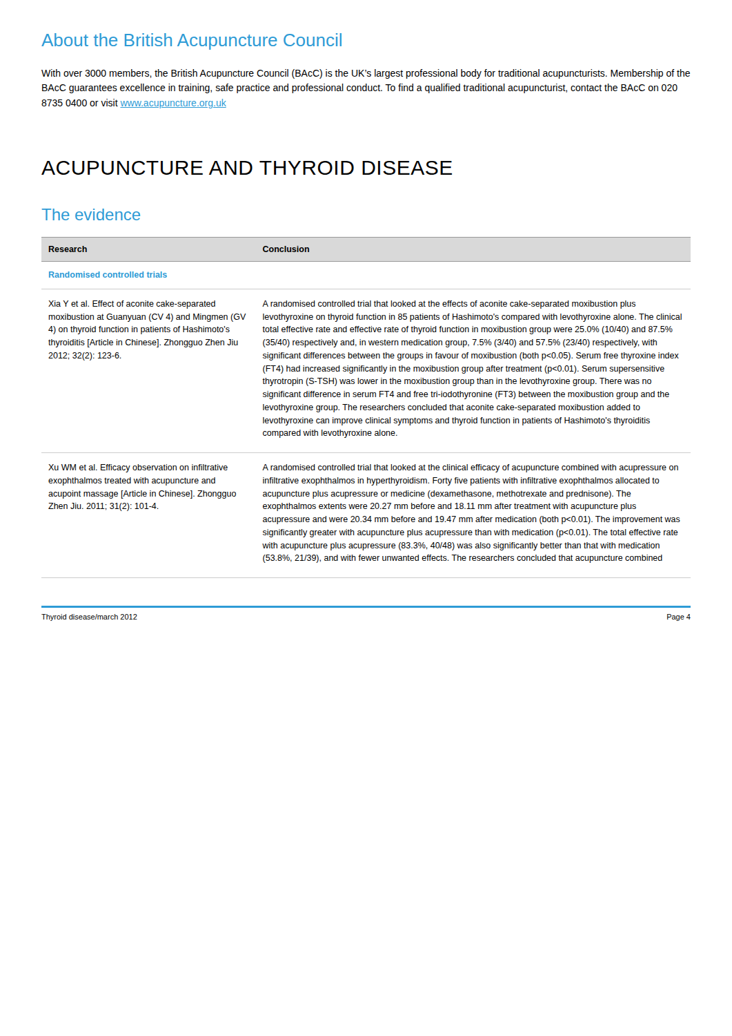About the British Acupuncture Council
With over 3000 members, the British Acupuncture Council (BAcC) is the UK’s largest professional body for traditional acupuncturists. Membership of the BAcC guarantees excellence in training, safe practice and professional conduct. To find a qualified traditional acupuncturist, contact the BAcC on 020 8735 0400 or visit www.acupuncture.org.uk
ACUPUNCTURE AND THYROID DISEASE
The evidence
| Research | Conclusion |
| --- | --- |
| Randomised controlled trials |
| Xia Y et al. Effect of aconite cake-separated moxibustion at Guanyuan (CV 4) and Mingmen (GV 4) on thyroid function in patients of Hashimoto's thyroiditis [Article in Chinese]. Zhongguo Zhen Jiu 2012; 32(2): 123-6. | A randomised controlled trial that looked at the effects of aconite cake-separated moxibustion plus levothyroxine on thyroid function in 85 patients of Hashimoto's compared with levothyroxine alone. The clinical total effective rate and effective rate of thyroid function in moxibustion group were 25.0% (10/40) and 87.5% (35/40) respectively and, in western medication group, 7.5% (3/40) and 57.5% (23/40) respectively, with significant differences between the groups in favour of moxibustion (both p<0.05). Serum free thyroxine index (FT4) had increased significantly in the moxibustion group after treatment (p<0.01). Serum supersensitive thyrotropin (S-TSH) was lower in the moxibustion group than in the levothyroxine group. There was no significant difference in serum FT4 and free tri-iodothyronine (FT3) between the moxibustion group and the levothyroxine group. The researchers concluded that aconite cake-separated moxibustion added to levothyroxine can improve clinical symptoms and thyroid function in patients of Hashimoto's thyroiditis compared with levothyroxine alone. |
| Xu WM et al. Efficacy observation on infiltrative exophthalmos treated with acupuncture and acupoint massage [Article in Chinese]. Zhongguo Zhen Jiu. 2011; 31(2): 101-4. | A randomised controlled trial that looked at the clinical efficacy of acupuncture combined with acupressure on infiltrative exophthalmos in hyperthyroidism. Forty five patients with infiltrative exophthalmos allocated to acupuncture plus acupressure or medicine (dexamethasone, methotrexate and prednisone). The exophthalmos extents were 20.27 mm before and 18.11 mm after treatment with acupuncture plus acupressure and were 20.34 mm before and 19.47 mm after medication (both p<0.01). The improvement was significantly greater with acupuncture plus acupressure than with medication (p<0.01). The total effective rate with acupuncture plus acupressure (83.3%, 40/48) was also significantly better than that with medication (53.8%, 21/39), and with fewer unwanted effects. The researchers concluded that acupuncture combined |
Thyroid disease/march 2012 Page 4